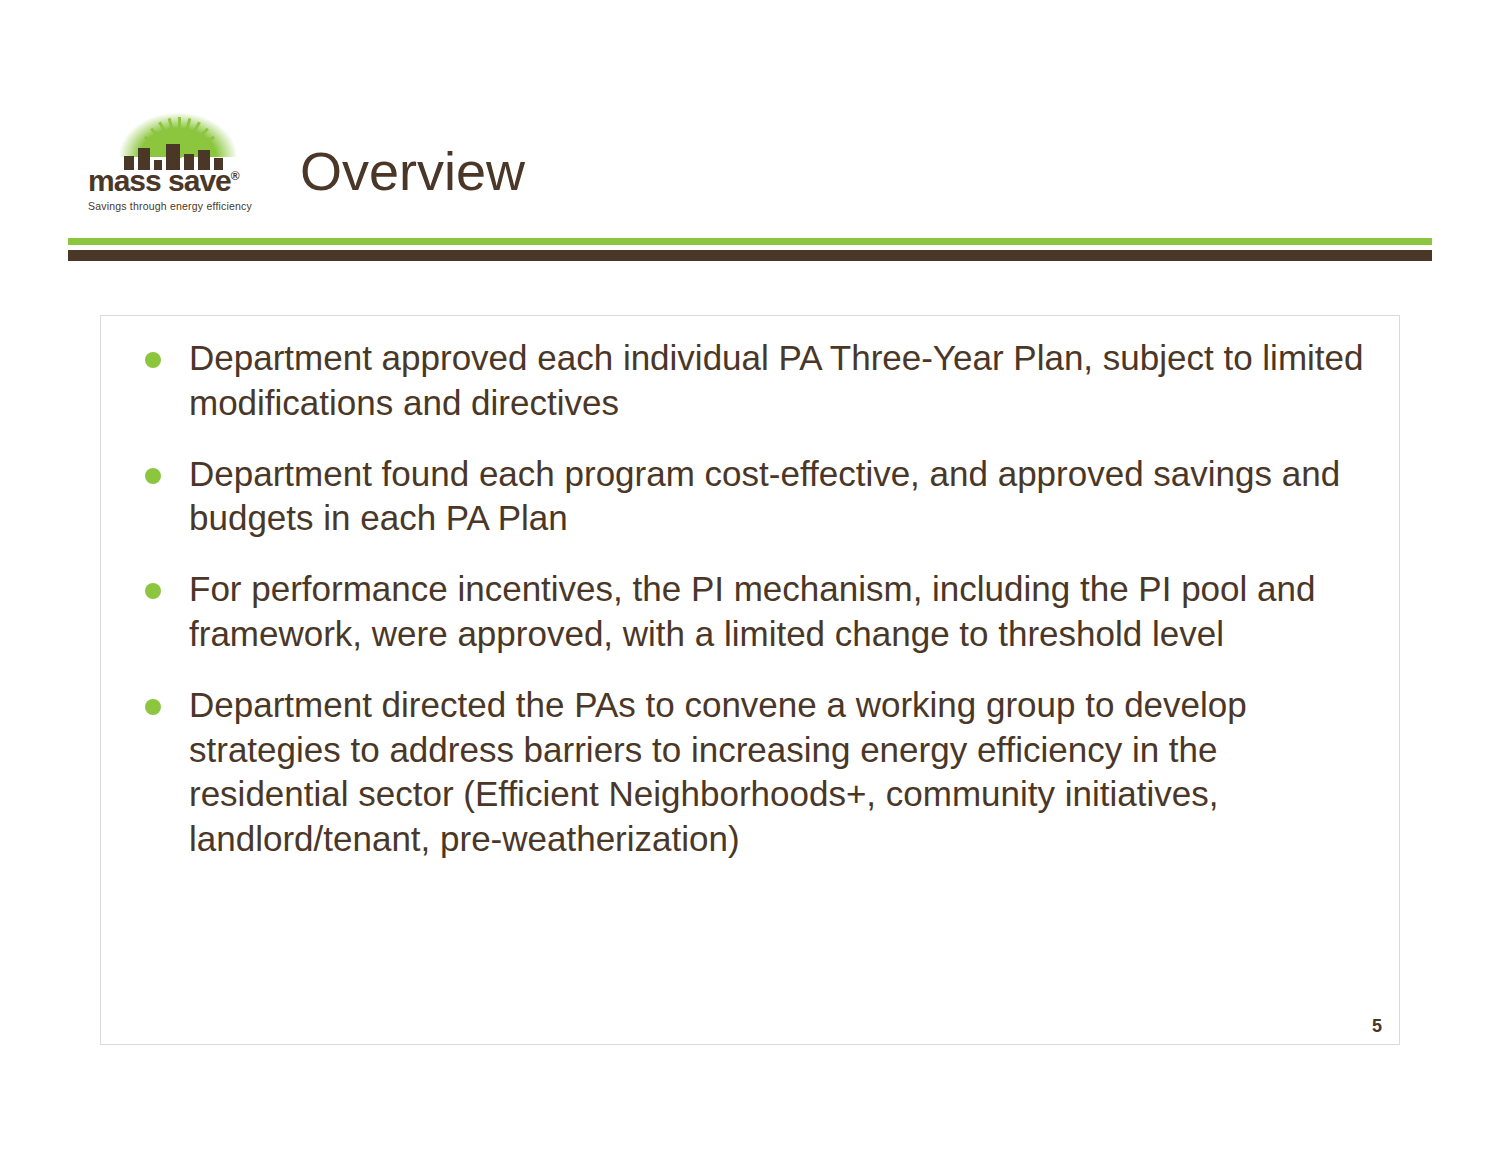mass save® Savings through energy efficiency
Overview
Department approved each individual PA Three-Year Plan, subject to limited modifications and directives
Department found each program cost-effective, and approved savings and budgets in each PA Plan
For performance incentives, the PI mechanism, including the PI pool and framework, were approved, with a limited change to threshold level
Department directed the PAs to convene a working group to develop strategies to address barriers to increasing energy efficiency in the residential sector (Efficient Neighborhoods+, community initiatives, landlord/tenant, pre-weatherization)
5